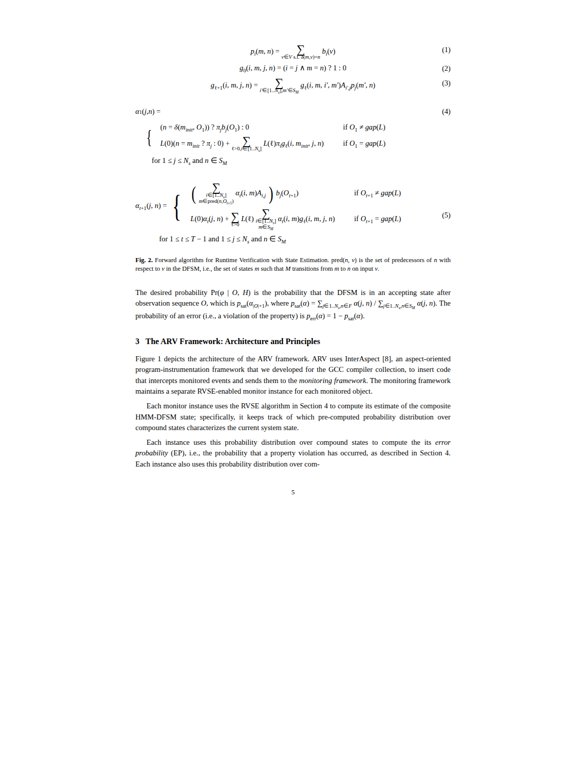pi(m, n) = ∑ v∈V s.t. δ(m,v)=n bi(v)
(1)
g0(i, m, j, n) = (i = j ∧ m = n) ? 1 : 0
(2)
gℓ+1(i, m, j, n) = ∑ i′∈[1..Ns],m′∈SM gℓ(i, m, i′, m′)Ai′,jpj(m′, n)
(3)
(4)
α1(j, n) =
{
| ( n = δ ( m init , O 1 )) ? π j b j ( O 1 ) : 0 | if O 1 ≠ gap ( L ) |
| L (0)( n = m init ? π j : 0) + ∑ ℓ>0, i ∈[1.. N s ] L (ℓ) π i g ℓ ( i , m init , j , n ) | if O 1 = gap ( L ) |
for 1 ≤ j ≤ Ns and n ∈ SM
(5)
αt+1(j, n) = {
| ( ∑ i ∈[1.. N s ] m ∈pred( n , O t +1 ) α t ( i , m ) A i , j ) b j ( O t +1 ) | if O t +1 ≠ gap ( L ) |
| L (0) α t ( j , n ) + ∑ ℓ>0 L (ℓ) ∑ i ∈[1.. N s ] m ∈ S M α t ( i , m ) g ℓ ( i , m , j , n ) | if O t +1 = gap ( L ) |
for 1 ≤ t ≤ T − 1 and 1 ≤ j ≤ Ns and n ∈ SM
Fig. 2. Forward algorithm for Runtime Verification with State Estimation. pred(n, v) is the set of predecessors of n with respect to v in the DFSM, i.e., the set of states m such that M transitions from m to n on input v.
The desired probability Pr(φ | O, H) is the probability that the DFSM is in an accepting state after observation sequence O, which is psat(α|O|+1), where psat(α) = ∑j∈1..Ns,n∈F α(j, n) / ∑j∈1..Ns,n∈SM α(j, n). The probability of an error (i.e., a violation of the property) is perr(α) = 1 − psat(α).
3 The ARV Framework: Architecture and Principles
Figure 1 depicts the architecture of the ARV framework. ARV uses InterAspect [8], an aspect-oriented program-instrumentation framework that we developed for the GCC compiler collection, to insert code that intercepts monitored events and sends them to the monitoring framework. The monitoring framework maintains a separate RVSE-enabled monitor instance for each monitored object.
Each monitor instance uses the RVSE algorithm in Section 4 to compute its estimate of the composite HMM-DFSM state; specifically, it keeps track of which pre-computed probability distribution over compound states characterizes the current system state.
Each instance uses this probability distribution over compound states to compute the its error probability (EP), i.e., the probability that a property violation has occurred, as described in Section 4. Each instance also uses this probability distribution over com-
5